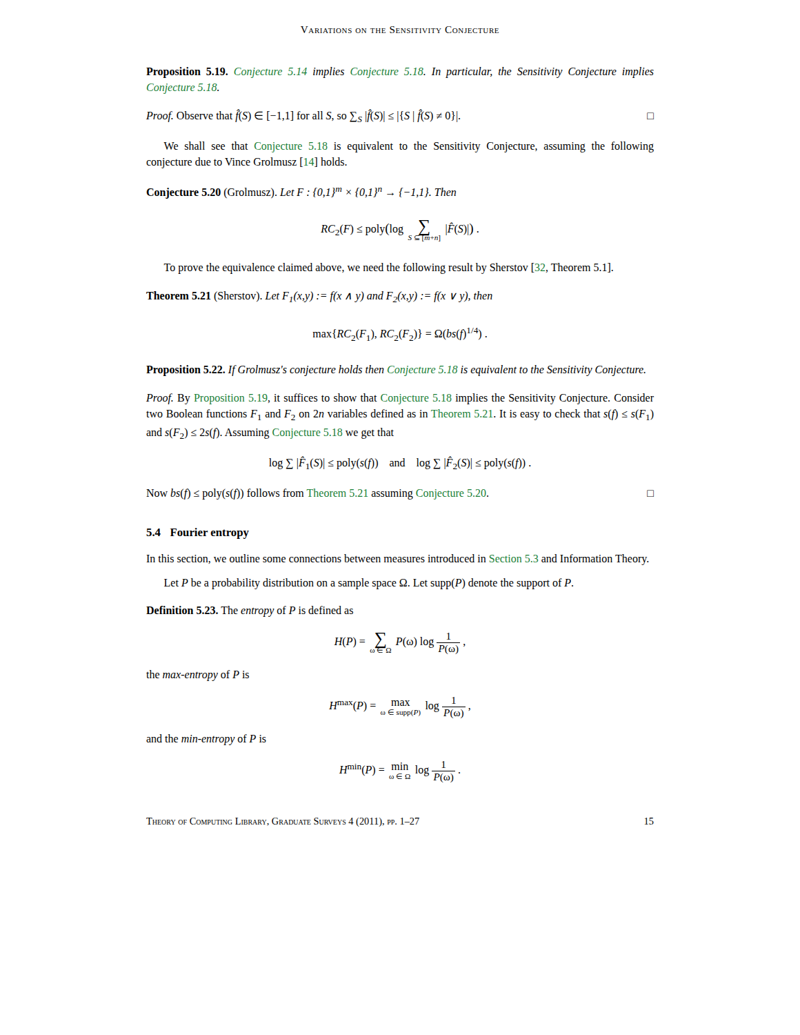Variations on the Sensitivity Conjecture
Proposition 5.19. Conjecture 5.14 implies Conjecture 5.18. In particular, the Sensitivity Conjecture implies Conjecture 5.18.
Proof. Observe that f̂(S) ∈ [−1,1] for all S, so ∑S |f̂(S)| ≤ |{S | f̂(S) ≠ 0}|. □
We shall see that Conjecture 5.18 is equivalent to the Sensitivity Conjecture, assuming the following conjecture due to Vince Grolmusz [14] holds.
Conjecture 5.20 (Grolmusz). Let F : {0,1}m × {0,1}n → {−1,1}. Then
RC2(F) ≤ poly(log ∑S ⊆ [m+n] |F̂(S)|) .
To prove the equivalence claimed above, we need the following result by Sherstov [32, Theorem 5.1].
Theorem 5.21 (Sherstov). Let F1(x,y) := f(x ∧ y) and F2(x,y) := f(x ∨ y), then
max{RC2(F1), RC2(F2)} = Ω(bs(f)1/4) .
Proposition 5.22. If Grolmusz's conjecture holds then Conjecture 5.18 is equivalent to the Sensitivity Conjecture.
Proof. By Proposition 5.19, it suffices to show that Conjecture 5.18 implies the Sensitivity Conjecture. Consider two Boolean functions F1 and F2 on 2n variables defined as in Theorem 5.21. It is easy to check that s(f) ≤ s(F1) and s(F2) ≤ 2s(f). Assuming Conjecture 5.18 we get that
log ∑ |F̂1(S)| ≤ poly(s(f)) and log ∑ |F̂2(S)| ≤ poly(s(f)) .
Now bs(f) ≤ poly(s(f)) follows from Theorem 5.21 assuming Conjecture 5.20. □
5.4 Fourier entropy
In this section, we outline some connections between measures introduced in Section 5.3 and Information Theory.
Let P be a probability distribution on a sample space Ω. Let supp(P) denote the support of P.
Definition 5.23. The entropy of P is defined as
H(P) = ∑ω ∈ Ω P(ω) log 1 P(ω) ,
the max-entropy of P is
Hmax(P) = max ω ∈ supp(P) log 1 P(ω) ,
and the min-entropy of P is
Hmin(P) = min ω ∈ Ω log 1 P(ω) .
Theory of Computing Library, Graduate Surveys 4 (2011), pp. 1–27 15